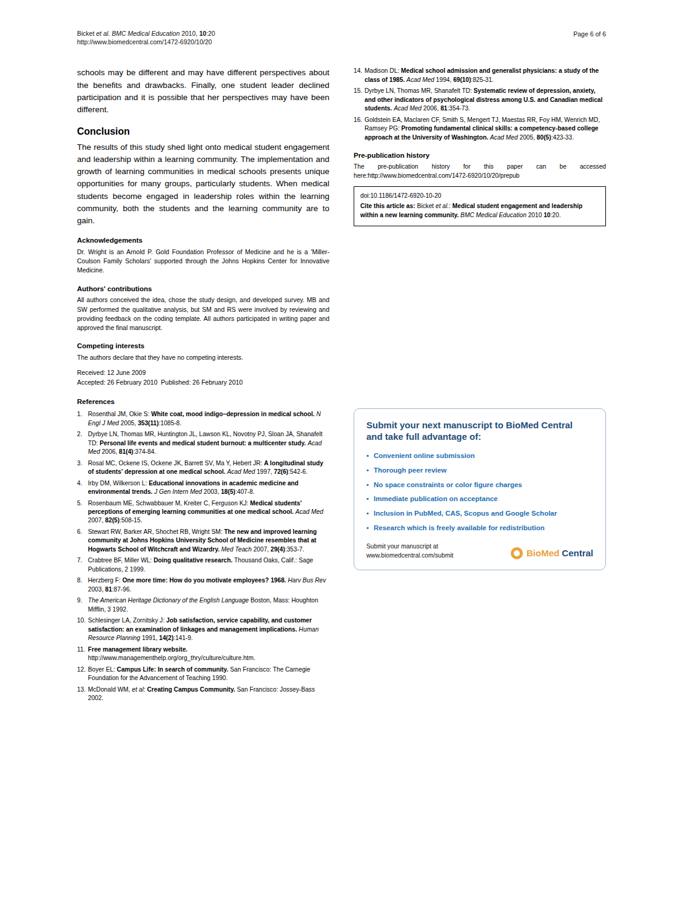Bicket et al. BMC Medical Education 2010, 10:20
http://www.biomedcentral.com/1472-6920/10/20
Page 6 of 6
schools may be different and may have different perspectives about the benefits and drawbacks. Finally, one student leader declined participation and it is possible that her perspectives may have been different.
Conclusion
The results of this study shed light onto medical student engagement and leadership within a learning community. The implementation and growth of learning communities in medical schools presents unique opportunities for many groups, particularly students. When medical students become engaged in leadership roles within the learning community, both the students and the learning community are to gain.
Acknowledgements
Dr. Wright is an Arnold P. Gold Foundation Professor of Medicine and he is a 'Miller-Coulson Family Scholars' supported through the Johns Hopkins Center for Innovative Medicine.
Authors' contributions
All authors conceived the idea, chose the study design, and developed survey. MB and SW performed the qualitative analysis, but SM and RS were involved by reviewing and providing feedback on the coding template. All authors participated in writing paper and approved the final manuscript.
Competing interests
The authors declare that they have no competing interests.
Received: 12 June 2009
Accepted: 26 February 2010 Published: 26 February 2010
References
Rosenthal JM, Okie S: White coat, mood indigo–depression in medical school. N Engl J Med 2005, 353(11):1085-8.
Dyrbye LN, Thomas MR, Huntington JL, Lawson KL, Novotny PJ, Sloan JA, Shanafelt TD: Personal life events and medical student burnout: a multicenter study. Acad Med 2006, 81(4):374-84.
Rosal MC, Ockene IS, Ockene JK, Barrett SV, Ma Y, Hebert JR: A longitudinal study of students' depression at one medical school. Acad Med 1997, 72(6):542-6.
Irby DM, Wilkerson L: Educational innovations in academic medicine and environmental trends. J Gen Intern Med 2003, 18(5):407-8.
Rosenbaum ME, Schwabbauer M, Kreiter C, Ferguson KJ: Medical students' perceptions of emerging learning communities at one medical school. Acad Med 2007, 82(5):508-15.
Stewart RW, Barker AR, Shochet RB, Wright SM: The new and improved learning community at Johns Hopkins University School of Medicine resembles that at Hogwarts School of Witchcraft and Wizardry. Med Teach 2007, 29(4):353-7.
Crabtree BF, Miller WL: Doing qualitative research. Thousand Oaks, Calif.: Sage Publications, 2 1999.
Herzberg F: One more time: How do you motivate employees? 1968. Harv Bus Rev 2003, 81:87-96.
The American Heritage Dictionary of the English Language Boston, Mass: Houghton Mifflin, 3 1992.
Schlesinger LA, Zornitsky J: Job satisfaction, service capability, and customer satisfaction: an examination of linkages and management implications. Human Resource Planning 1991, 14(2):141-9.
Free management library website. http://www.managementhelp.org/org_thry/culture/culture.htm.
Boyer EL: Campus Life: In search of community. San Francisco: The Carnegie Foundation for the Advancement of Teaching 1990.
McDonald WM, et al: Creating Campus Community. San Francisco: Jossey-Bass 2002.
Madison DL: Medical school admission and generalist physicians: a study of the class of 1985. Acad Med 1994, 69(10):825-31.
Dyrbye LN, Thomas MR, Shanafelt TD: Systematic review of depression, anxiety, and other indicators of psychological distress among U.S. and Canadian medical students. Acad Med 2006, 81:354-73.
Goldstein EA, Maclaren CF, Smith S, Mengert TJ, Maestas RR, Foy HM, Wenrich MD, Ramsey PG: Promoting fundamental clinical skills: a competency-based college approach at the University of Washington. Acad Med 2005, 80(5):423-33.
Pre-publication history
The pre-publication history for this paper can be accessed here:http://www.biomedcentral.com/1472-6920/10/20/prepub
doi:10.1186/1472-6920-10-20
Cite this article as: Bicket et al.: Medical student engagement and leadership within a new learning community. BMC Medical Education 2010 10:20.
Submit your next manuscript to BioMed Central
and take full advantage of:
Convenient online submission
Thorough peer review
No space constraints or color figure charges
Immediate publication on acceptance
Inclusion in PubMed, CAS, Scopus and Google Scholar
Research which is freely available for redistribution
Submit your manuscript at
www.biomedcentral.com/submit
BioMed Central